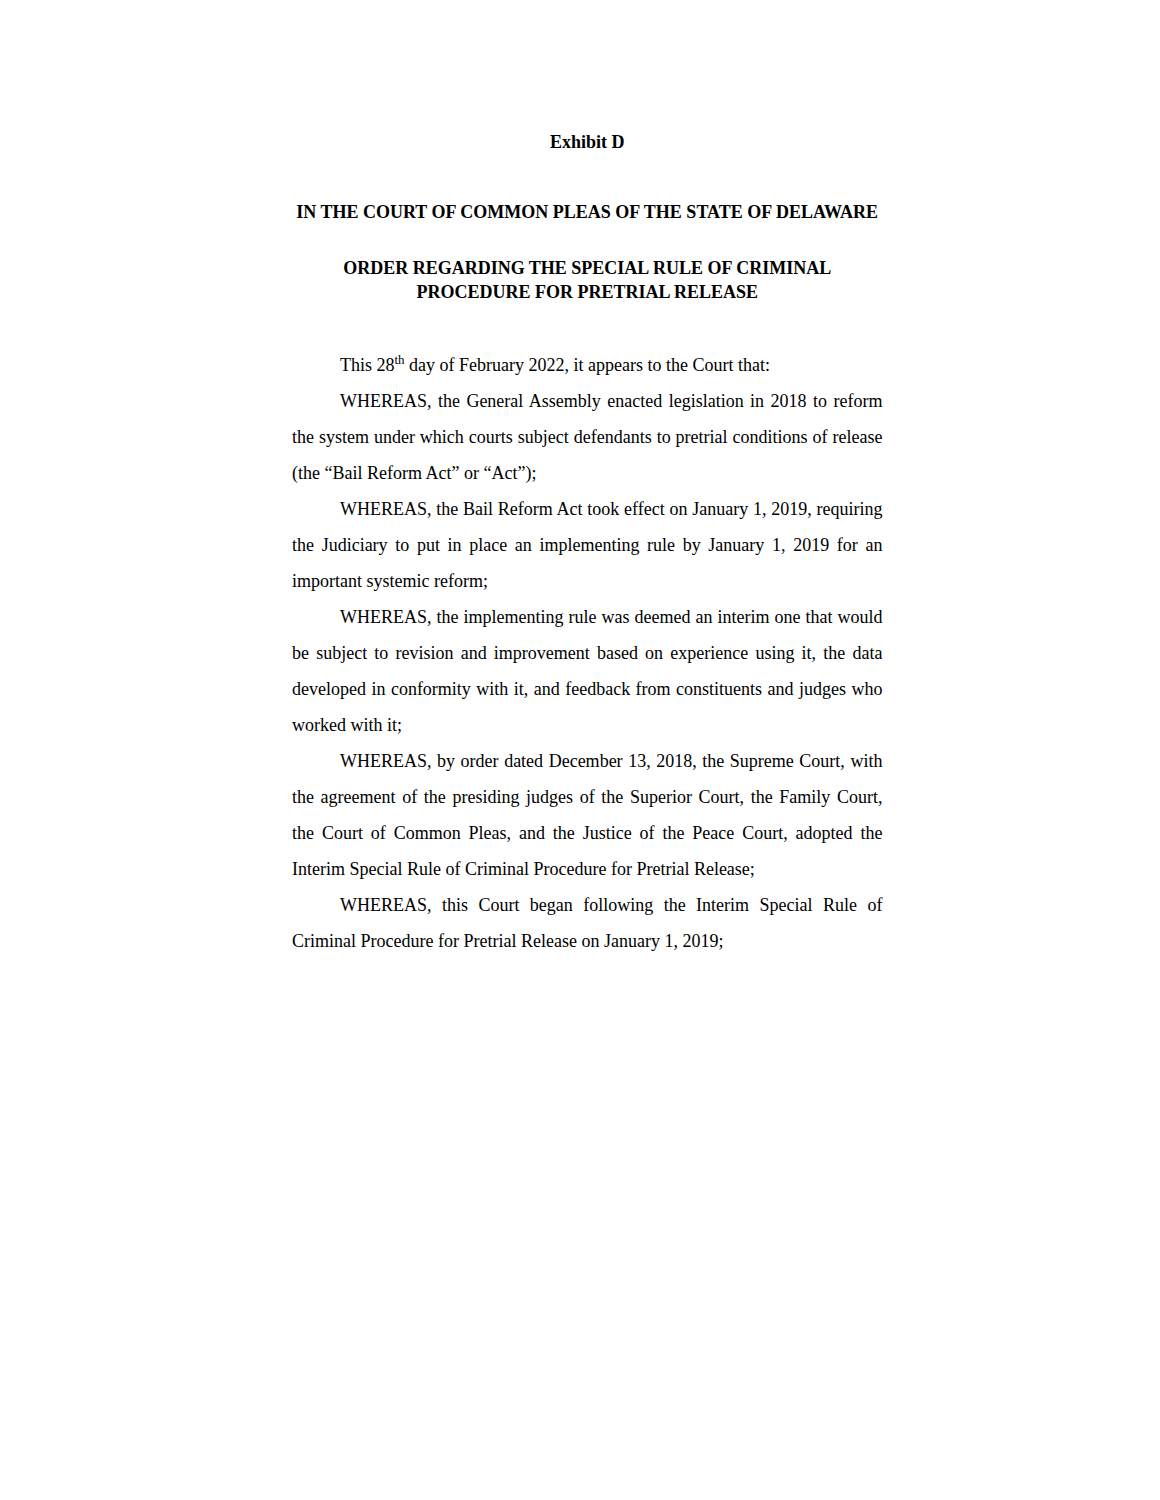Exhibit D
IN THE COURT OF COMMON PLEAS OF THE STATE OF DELAWARE
ORDER REGARDING THE SPECIAL RULE OF CRIMINAL
PROCEDURE FOR PRETRIAL RELEASE
This 28th day of February 2022, it appears to the Court that:
WHEREAS, the General Assembly enacted legislation in 2018 to reform the system under which courts subject defendants to pretrial conditions of release (the “Bail Reform Act” or “Act”);
WHEREAS, the Bail Reform Act took effect on January 1, 2019, requiring the Judiciary to put in place an implementing rule by January 1, 2019 for an important systemic reform;
WHEREAS, the implementing rule was deemed an interim one that would be subject to revision and improvement based on experience using it, the data developed in conformity with it, and feedback from constituents and judges who worked with it;
WHEREAS, by order dated December 13, 2018, the Supreme Court, with the agreement of the presiding judges of the Superior Court, the Family Court, the Court of Common Pleas, and the Justice of the Peace Court, adopted the Interim Special Rule of Criminal Procedure for Pretrial Release;
WHEREAS, this Court began following the Interim Special Rule of Criminal Procedure for Pretrial Release on January 1, 2019;